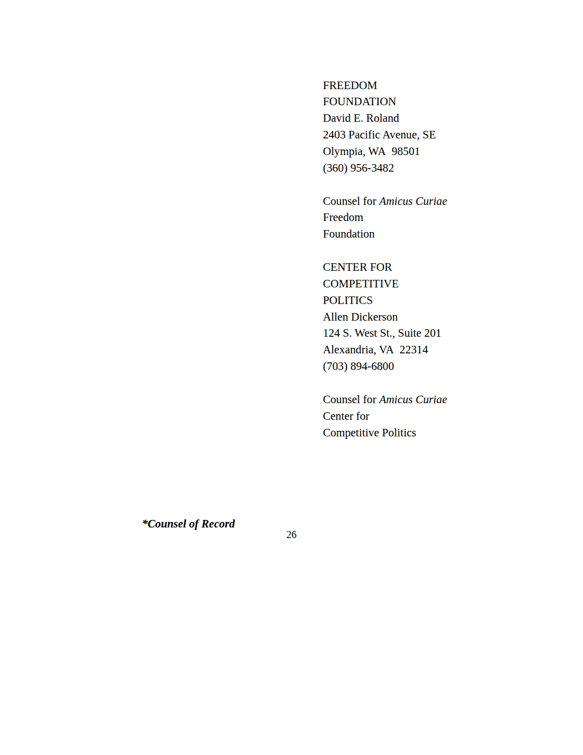FREEDOM FOUNDATION
David E. Roland
2403 Pacific Avenue, SE
Olympia, WA 98501
(360) 956-3482
Counsel for Amicus Curiae Freedom
Foundation
CENTER FOR COMPETITIVE
POLITICS
Allen Dickerson
124 S. West St., Suite 201
Alexandria, VA 22314
(703) 894-6800
Counsel for Amicus Curiae Center for
Competitive Politics
*Counsel of Record
26